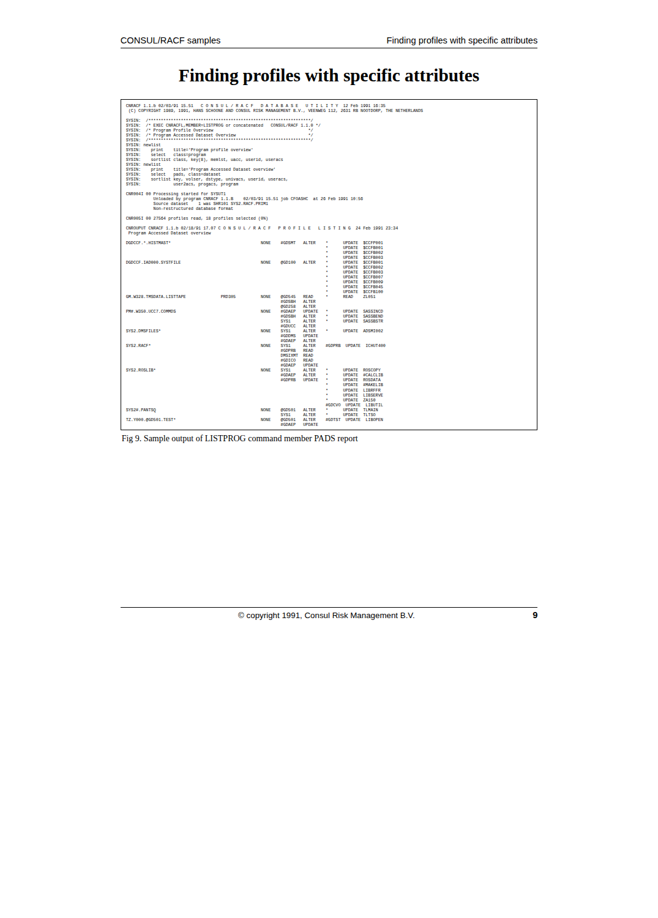CONSUL/RACF samples Finding profiles with specific attributes
Finding profiles with specific attributes
CNRACF 1.1.b 02/03/91 15.51 C O N S U L / R A C F D A T A B A S E U T I L I T Y 12 Feb 1991 16:35 (C) COPYRIGHT 1989, 1991, HANS SCHOONE AND CONSUL RISK MANAGEMENT B.V., VEENWEG 112, 2631 RB NOOTDORP, THE NETHERLANDS SYSIN: /*****************************************************************/ SYSIN: /* EXEC CNRACFL,MEMBER=LISTPROG or concatenated CONSUL/RACF 1.1.0 */ SYSIN: /* Program Profile Overview */ SYSIN: /* Program Accessed Dataset Overview */ SYSIN: /*****************************************************************/ SYSIN: newlist SYSIN: print title='Program profile overview' SYSIN: select class=program SYSIN: sortlist class, key(8), memlst, uacc, userid, useracs SYSIN: newlist SYSIN: print title='Program Accessed Dataset overview' SYSIN: select pads, class=dataset SYSIN: sortlist key, volser, dstype, univacs, userid, useracs, SYSIN: user2acs, progacs, program CNR004I 00 Processing started for SYSUT1 Unloaded by program CNRACF 1.1.B 02/03/91 15.51 job CFOASHC at 26 Feb 1991 10:56 Source dataset 1 was SHR101 SYS2.RACF.PRIM1 Non-restructured database format CNR005I 00 27564 profiles read, 18 profiles selected (0%) CNROUPUT CNRACF 1.1.b 02/18/91 17.07 C O N S U L / R A C F P R O F I L E L I S T I N G 24 Feb 1991 23:34 Program Accessed Dataset overview DGDCCF.*.HISTMAST* NONE #GDSMT ALTER * UPDATE $CCFP001 * UPDATE $CCFB001 * UPDATE $CCFB002 * UPDATE $CCFB003 DGDCCF.IAD000.SYSTFILE NONE @GD100 ALTER * UPDATE $CCFB001 * UPDATE $CCFB002 * UPDATE $CCFB003 * UPDATE $CCFB007 * UPDATE $CCFB009 * UPDATE $CCFB045 * UPDATE $CCFB100 GM.W328.TMSDATA.LISTTAPE PRD305 NONE @GD545 READ * READ ZL051 #GDSBH ALTER @GD258 ALTER PM#.W350.UCC7.COMMDS NONE #GDAEP UPDATE * UPDATE SASSINCD #GDSBH ALTER * UPDATE SASSBEND SYS1 ALTER * UPDATE SASSBSTR #GDUCC ALTER SYS2.DMSFILES* NONE SYS1 ALTER * UPDATE ADSMI002 #GDDMS UPDATE #GDAEP ALTER SYS2.RACF* NONE SYS1 ALTER #GDPRB UPDATE ICHUT400 #GDPRB READ DMSIXMT READ #GDICO READ #GDAEP UPDATE SYS2.ROSLIB* NONE SYS1 ALTER * UPDATE ROSCOPY #GDAEP ALTER * UPDATE #CALCLIB #GDPRB UPDATE * UPDATE ROSDATA * UPDATE #MAKELIB * UPDATE LIBRFFR * UPDATE LIBSERVE * UPDATE ZA150 #GDCVO UPDATE LIBUTIL SYS2#.PANTSQ NONE @GD501 ALTER * UPDATE TLMAIN SYS1 ALTER * UPDATE TLTSO TZ.Y000.@GD501.TEST* NONE @GD501 ALTER #GDTST UPDATE LIBOPEN #GDAEP UPDATE
Fig 9. Sample output of LISTPROG command member PADS report
© copyright 1991, Consul Risk Management B.V. 9